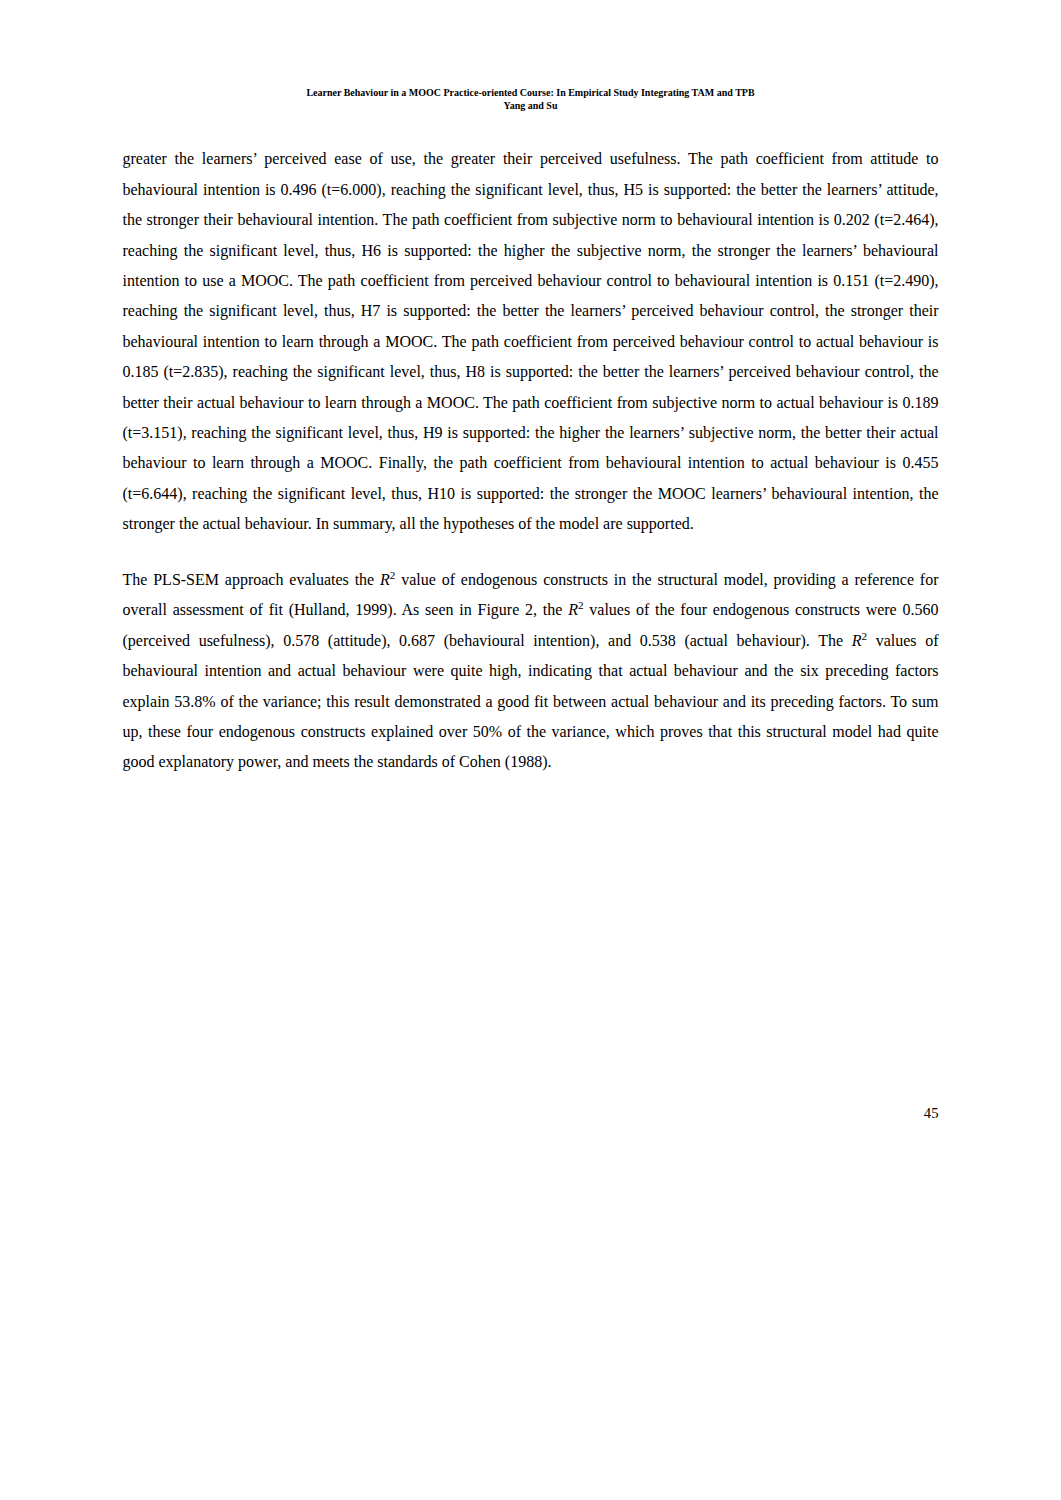Learner Behaviour in a MOOC Practice-oriented Course: In Empirical Study Integrating TAM and TPB Yang and Su
greater the learners’ perceived ease of use, the greater their perceived usefulness. The path coefficient from attitude to behavioural intention is 0.496 (t=6.000), reaching the significant level, thus, H5 is supported: the better the learners’ attitude, the stronger their behavioural intention. The path coefficient from subjective norm to behavioural intention is 0.202 (t=2.464), reaching the significant level, thus, H6 is supported: the higher the subjective norm, the stronger the learners’ behavioural intention to use a MOOC. The path coefficient from perceived behaviour control to behavioural intention is 0.151 (t=2.490), reaching the significant level, thus, H7 is supported: the better the learners’ perceived behaviour control, the stronger their behavioural intention to learn through a MOOC. The path coefficient from perceived behaviour control to actual behaviour is 0.185 (t=2.835), reaching the significant level, thus, H8 is supported: the better the learners’ perceived behaviour control, the better their actual behaviour to learn through a MOOC. The path coefficient from subjective norm to actual behaviour is 0.189 (t=3.151), reaching the significant level, thus, H9 is supported: the higher the learners’ subjective norm, the better their actual behaviour to learn through a MOOC. Finally, the path coefficient from behavioural intention to actual behaviour is 0.455 (t=6.644), reaching the significant level, thus, H10 is supported: the stronger the MOOC learners’ behavioural intention, the stronger the actual behaviour. In summary, all the hypotheses of the model are supported.
The PLS-SEM approach evaluates the R2 value of endogenous constructs in the structural model, providing a reference for overall assessment of fit (Hulland, 1999). As seen in Figure 2, the R2 values of the four endogenous constructs were 0.560 (perceived usefulness), 0.578 (attitude), 0.687 (behavioural intention), and 0.538 (actual behaviour). The R2 values of behavioural intention and actual behaviour were quite high, indicating that actual behaviour and the six preceding factors explain 53.8% of the variance; this result demonstrated a good fit between actual behaviour and its preceding factors. To sum up, these four endogenous constructs explained over 50% of the variance, which proves that this structural model had quite good explanatory power, and meets the standards of Cohen (1988).
45